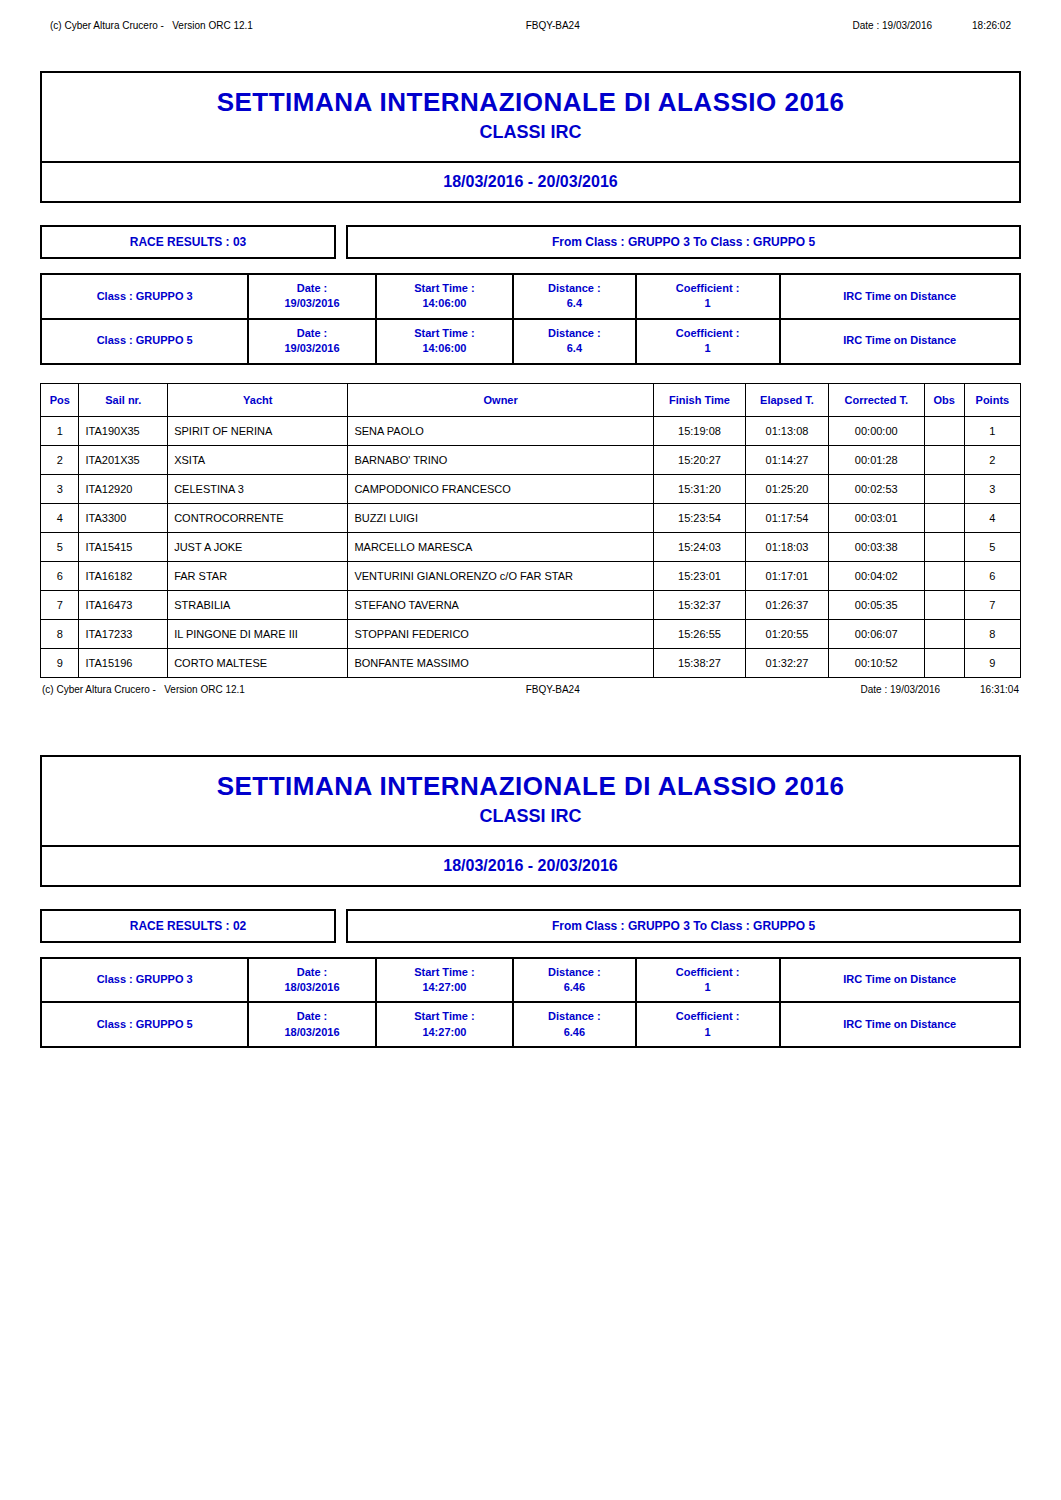(c) Cyber Altura Crucero - Version ORC 12.1
FBQY-BA24
Date : 19/03/201618:26:02
SETTIMANA INTERNAZIONALE DI ALASSIO 2016
CLASSI IRC
18/03/2016 - 20/03/2016
RACE RESULTS : 03
From Class : GRUPPO 3 To Class : GRUPPO 5
| Class : GRUPPO 3 | Date : 19/03/2016 | Start Time : 14:06:00 | Distance : 6.4 | Coefficient : 1 | IRC Time on Distance |
| Class : GRUPPO 5 | Date : 19/03/2016 | Start Time : 14:06:00 | Distance : 6.4 | Coefficient : 1 | IRC Time on Distance |
| Pos | Sail nr. | Yacht | Owner | Finish Time | Elapsed T. | Corrected T. | Obs | Points |
| --- | --- | --- | --- | --- | --- | --- | --- | --- |
| 1 | ITA190X35 | SPIRIT OF NERINA | SENA PAOLO | 15:19:08 | 01:13:08 | 00:00:00 | | 1 |
| 2 | ITA201X35 | XSITA | BARNABO' TRINO | 15:20:27 | 01:14:27 | 00:01:28 | | 2 |
| 3 | ITA12920 | CELESTINA 3 | CAMPODONICO FRANCESCO | 15:31:20 | 01:25:20 | 00:02:53 | | 3 |
| 4 | ITA3300 | CONTROCORRENTE | BUZZI LUIGI | 15:23:54 | 01:17:54 | 00:03:01 | | 4 |
| 5 | ITA15415 | JUST A JOKE | MARCELLO MARESCA | 15:24:03 | 01:18:03 | 00:03:38 | | 5 |
| 6 | ITA16182 | FAR STAR | VENTURINI GIANLORENZO c/O FAR STAR | 15:23:01 | 01:17:01 | 00:04:02 | | 6 |
| 7 | ITA16473 | STRABILIA | STEFANO TAVERNA | 15:32:37 | 01:26:37 | 00:05:35 | | 7 |
| 8 | ITA17233 | IL PINGONE DI MARE III | STOPPANI FEDERICO | 15:26:55 | 01:20:55 | 00:06:07 | | 8 |
| 9 | ITA15196 | CORTO MALTESE | BONFANTE MASSIMO | 15:38:27 | 01:32:27 | 00:10:52 | | 9 |
(c) Cyber Altura Crucero - Version ORC 12.1
FBQY-BA24
Date : 19/03/201616:31:04
SETTIMANA INTERNAZIONALE DI ALASSIO 2016
CLASSI IRC
18/03/2016 - 20/03/2016
RACE RESULTS : 02
From Class : GRUPPO 3 To Class : GRUPPO 5
| Class : GRUPPO 3 | Date : 18/03/2016 | Start Time : 14:27:00 | Distance : 6.46 | Coefficient : 1 | IRC Time on Distance |
| Class : GRUPPO 5 | Date : 18/03/2016 | Start Time : 14:27:00 | Distance : 6.46 | Coefficient : 1 | IRC Time on Distance |